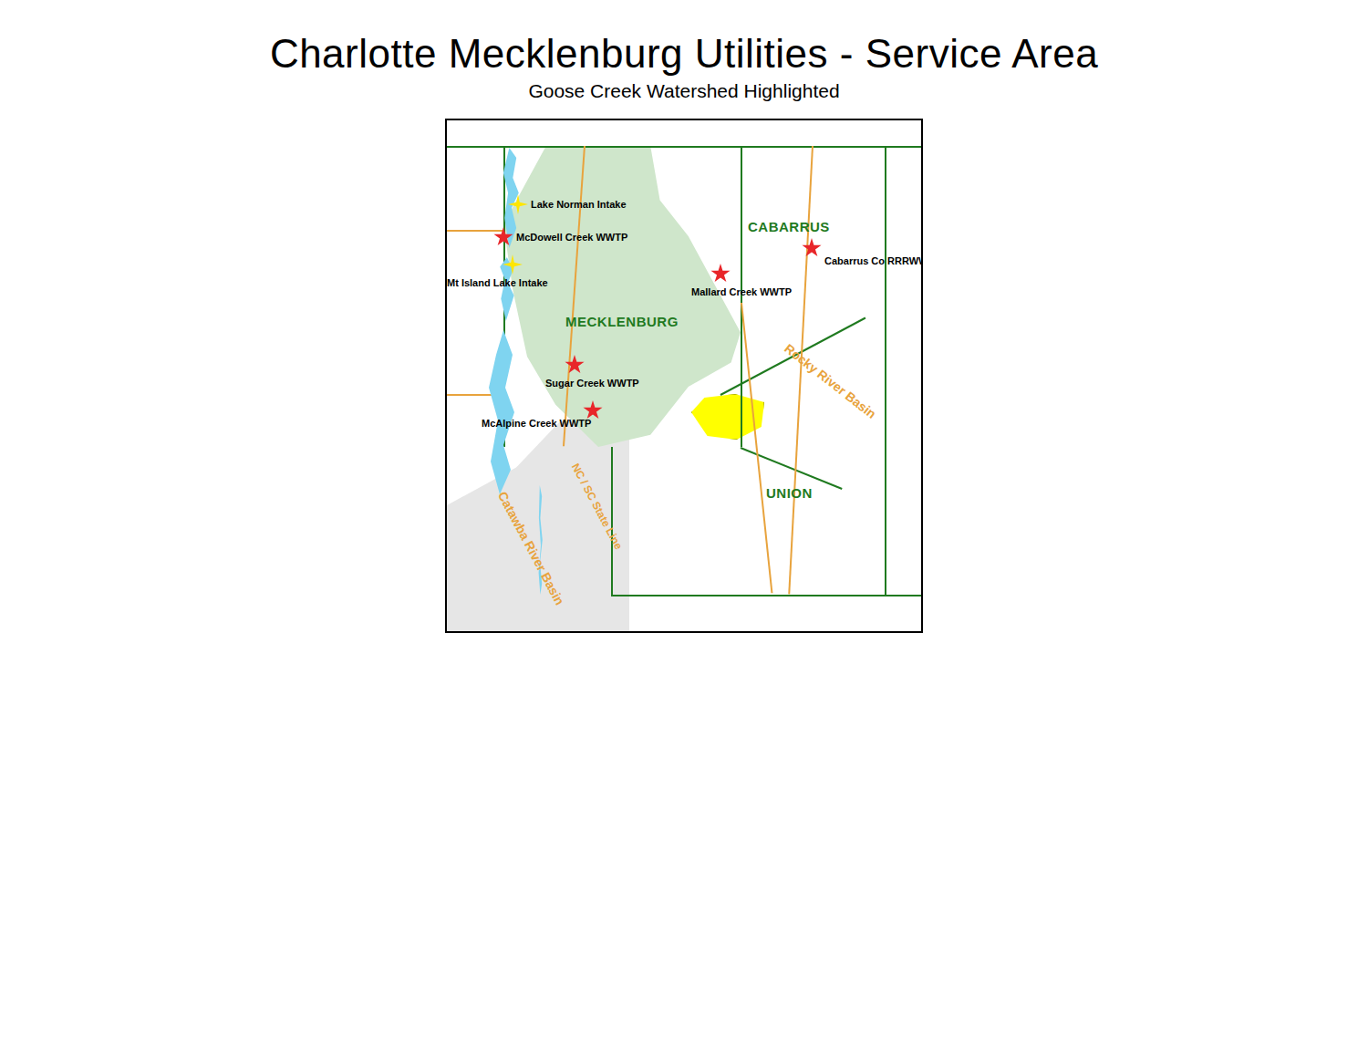Charlotte Mecklenburg Utilities - Service Area
Goose Creek Watershed Highlighted
Lake Norman Intake
Mt Island Lake Intake
McDowell Creek WWTP
Mallard Creek WWTP
Cabarrus Co RRRWWTP
Sugar Creek WWTP
McAlpine Creek WWTP
CABARRUS
MECKLENBURG
UNION
Rocky River Basin
Catawba River Basin
NC / SC State Line